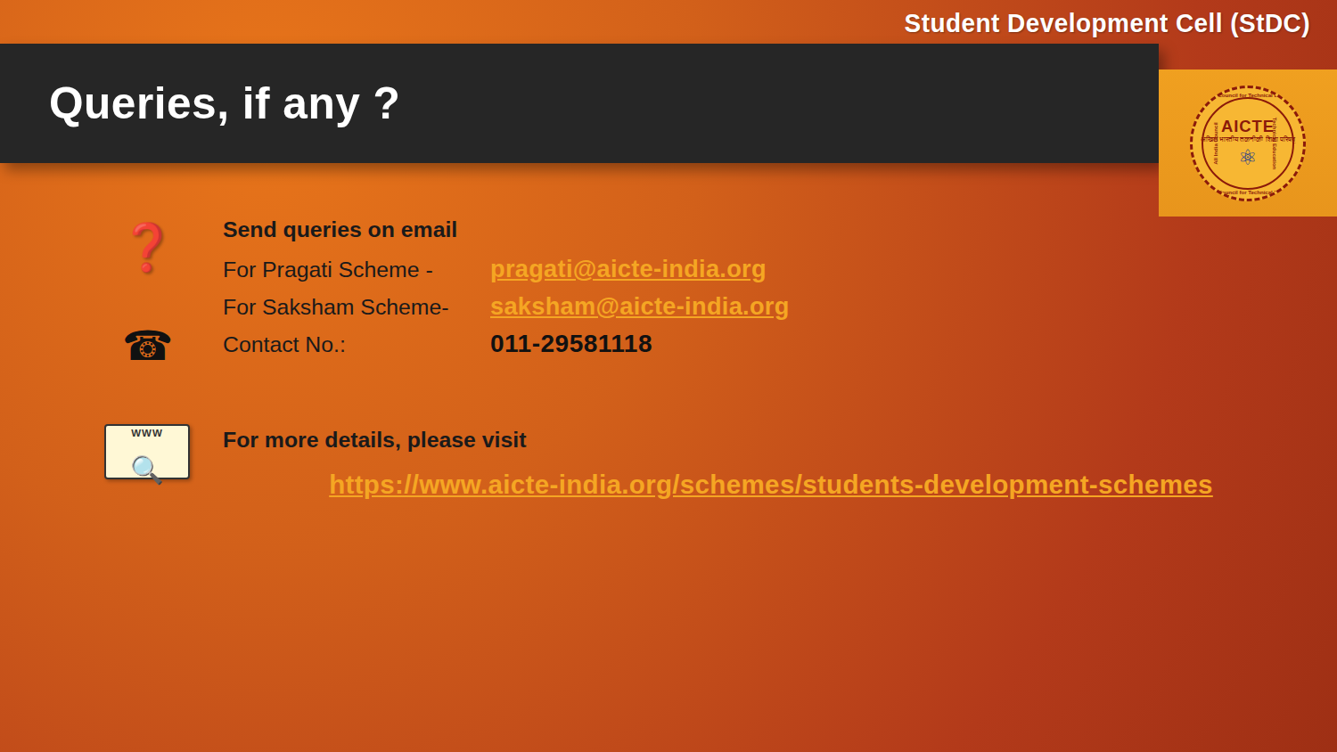Student Development Cell (StDC)
Queries, if any ?
All India Council for Technical Education All India Council for Technical Education All India Council Technical Education
AICTE अखिल भारतीय तकनीकी शिक्षा परिषद् ⚛
❓
☎
Send queries on email
For Pragati Scheme - pragati@aicte-india.org
For Saksham Scheme- saksham@aicte-india.org
Contact No.: 011-29581118
WWW 🔍
For more details, please visit
https://www.aicte-india.org/schemes/students-development-schemes